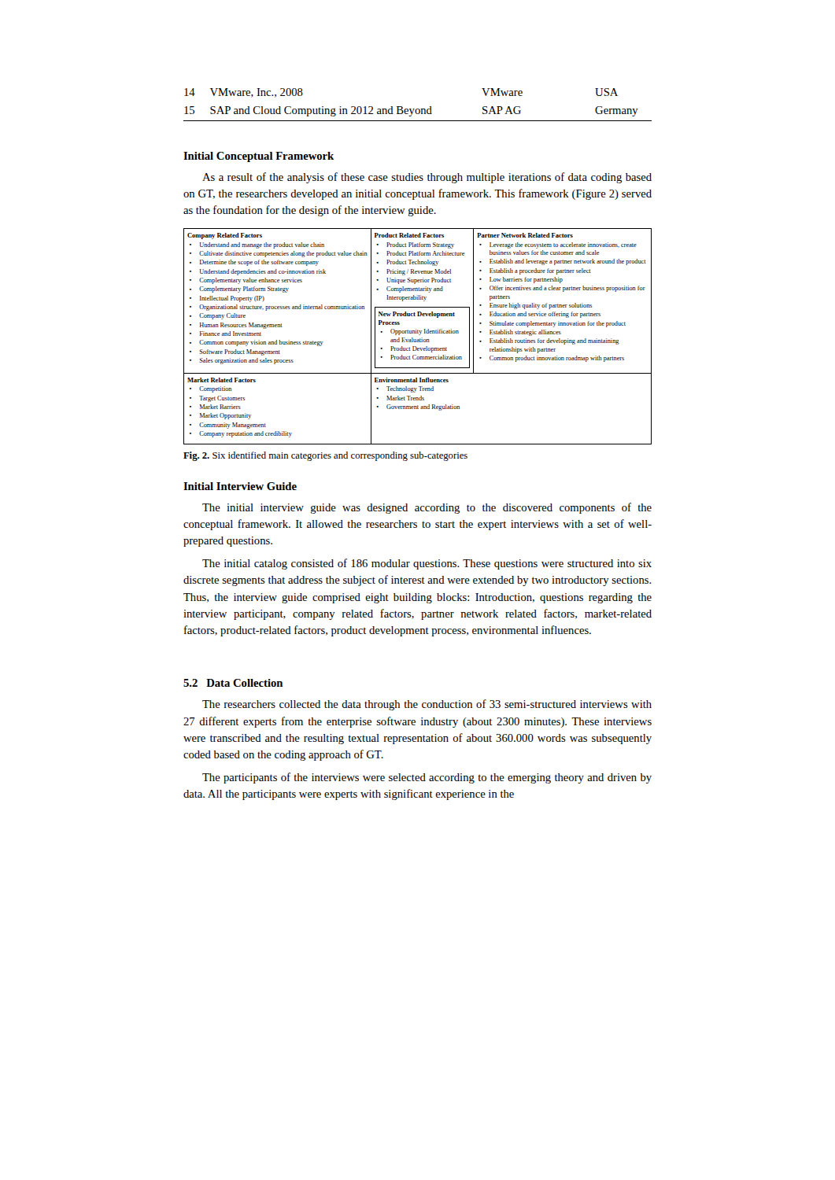| 14 | VMware, Inc., 2008 | VMware | USA |
| 15 | SAP and Cloud Computing in 2012 and Beyond | SAP AG | Germany |
Initial Conceptual Framework
As a result of the analysis of these case studies through multiple iterations of data coding based on GT, the researchers developed an initial conceptual framework. This framework (Figure 2) served as the foundation for the design of the interview guide.
| Company Related Factors Understand and manage the product value chain Cultivate distinctive competencies along the product value chain Determine the scope of the software company Understand dependencies and co-innovation risk Complementary value enhance services Complementary Platform Strategy Intellectual Property (IP) Organizational structure, processes and internal communication Company Culture Human Resources Management Finance and Investment Common company vision and business strategy Software Product Management Sales organization and sales process | Product Related Factors Product Platform Strategy Product Platform Architecture Product Technology Pricing / Revenue Model Unique Superior Product Complementarity and Interoperability New Product Development Process Opportunity Identification and Evaluation Product Development Product Commercialization | Partner Network Related Factors Leverage the ecosystem to accelerate innovations, create business values for the customer and scale Establish and leverage a partner network around the product Establish a procedure for partner select Low barriers for partnership Offer incentives and a clear partner business proposition for partners Ensure high quality of partner solutions Education and service offering for partners Stimulate complementary innovation for the product Establish strategic alliances Establish routines for developing and maintaining relationships with partner Common product innovation roadmap with partners |
| Market Related Factors Competition Target Customers Market Barriers Market Opportunity Community Management Company reputation and credibility | Environmental Influences Technology Trend Market Trends Government and Regulation |
Fig. 2. Six identified main categories and corresponding sub-categories
Initial Interview Guide
The initial interview guide was designed according to the discovered components of the conceptual framework. It allowed the researchers to start the expert interviews with a set of well-prepared questions.
The initial catalog consisted of 186 modular questions. These questions were structured into six discrete segments that address the subject of interest and were extended by two introductory sections. Thus, the interview guide comprised eight building blocks: Introduction, questions regarding the interview participant, company related factors, partner network related factors, market-related factors, product-related factors, product development process, environmental influences.
5.2 Data Collection
The researchers collected the data through the conduction of 33 semi-structured interviews with 27 different experts from the enterprise software industry (about 2300 minutes). These interviews were transcribed and the resulting textual representation of about 360.000 words was subsequently coded based on the coding approach of GT.
The participants of the interviews were selected according to the emerging theory and driven by data. All the participants were experts with significant experience in the